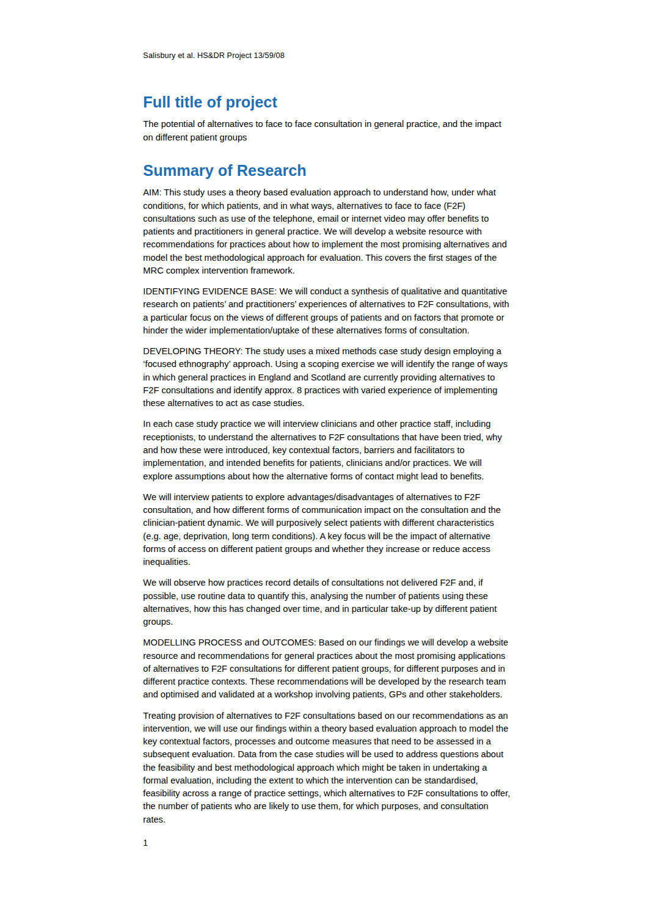Salisbury et al. HS&DR Project 13/59/08
Full title of project
The potential of alternatives to face to face consultation in general practice, and the impact on different patient groups
Summary of Research
AIM: This study uses a theory based evaluation approach to understand how, under what conditions, for which patients, and in what ways, alternatives to face to face (F2F) consultations such as use of the telephone, email or internet video may offer benefits to patients and practitioners in general practice. We will develop a website resource with recommendations for practices about how to implement the most promising alternatives and model the best methodological approach for evaluation. This covers the first stages of the MRC complex intervention framework.
IDENTIFYING EVIDENCE BASE: We will conduct a synthesis of qualitative and quantitative research on patients’ and practitioners’ experiences of alternatives to F2F consultations, with a particular focus on the views of different groups of patients and on factors that promote or hinder the wider implementation/uptake of these alternatives forms of consultation.
DEVELOPING THEORY: The study uses a mixed methods case study design employing a ‘focused ethnography’ approach. Using a scoping exercise we will identify the range of ways in which general practices in England and Scotland are currently providing alternatives to F2F consultations and identify approx. 8 practices with varied experience of implementing these alternatives to act as case studies.
In each case study practice we will interview clinicians and other practice staff, including receptionists, to understand the alternatives to F2F consultations that have been tried, why and how these were introduced, key contextual factors, barriers and facilitators to implementation, and intended benefits for patients, clinicians and/or practices. We will explore assumptions about how the alternative forms of contact might lead to benefits.
We will interview patients to explore advantages/disadvantages of alternatives to F2F consultation, and how different forms of communication impact on the consultation and the clinician-patient dynamic. We will purposively select patients with different characteristics (e.g. age, deprivation, long term conditions). A key focus will be the impact of alternative forms of access on different patient groups and whether they increase or reduce access inequalities.
We will observe how practices record details of consultations not delivered F2F and, if possible, use routine data to quantify this, analysing the number of patients using these alternatives, how this has changed over time, and in particular take-up by different patient groups.
MODELLING PROCESS and OUTCOMES: Based on our findings we will develop a website resource and recommendations for general practices about the most promising applications of alternatives to F2F consultations for different patient groups, for different purposes and in different practice contexts. These recommendations will be developed by the research team and optimised and validated at a workshop involving patients, GPs and other stakeholders.
Treating provision of alternatives to F2F consultations based on our recommendations as an intervention, we will use our findings within a theory based evaluation approach to model the key contextual factors, processes and outcome measures that need to be assessed in a subsequent evaluation. Data from the case studies will be used to address questions about the feasibility and best methodological approach which might be taken in undertaking a formal evaluation, including the extent to which the intervention can be standardised, feasibility across a range of practice settings, which alternatives to F2F consultations to offer, the number of patients who are likely to use them, for which purposes, and consultation rates.
1